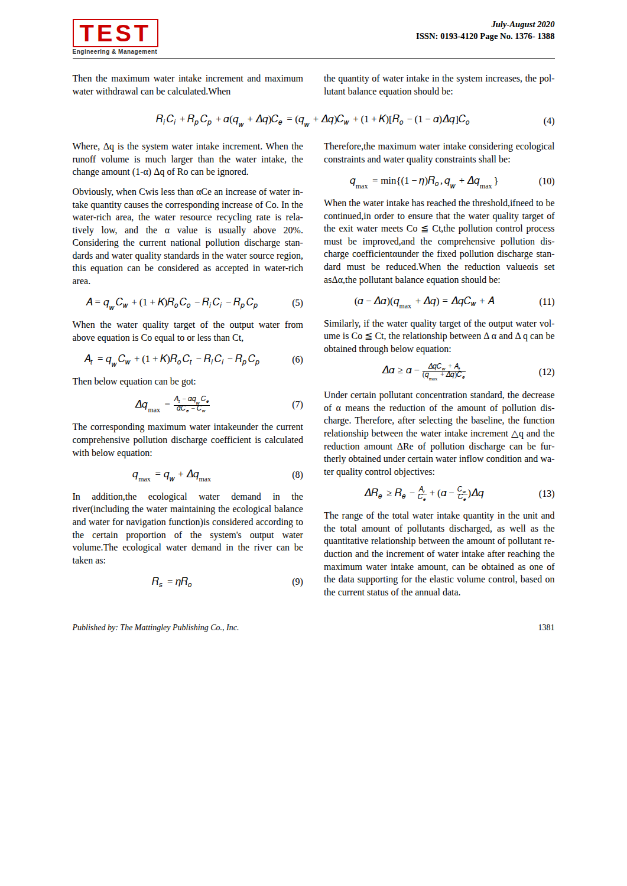TEST Engineering & Management
July-August 2020
ISSN: 0193-4120 Page No. 1376- 1388
Then the maximum water intake increment and maximum water withdrawal can be calculated.When
the quantity of water intake in the system increases, the pollutant balance equation should be:
RiCi + RpCp + α (qw+Δq) Ce = (qw+Δq) Cw + (1+K) [ Ro − (1−α)Δq ] Co (4)
Where, Δq is the system water intake increment. When the runoff volume is much larger than the water intake, the change amount (1-α) Δq of Ro can be ignored.
Obviously, when Cwis less than αCe an increase of water intake quantity causes the corresponding increase of Co. In the water-rich area, the water resource recycling rate is relatively low, and the α value is usually above 20%. Considering the current national pollution discharge standards and water quality standards in the water source region, this equation can be considered as accepted in water-rich area.
A= qwCw + (1+K) RoCo − RiCi − RpCp (5)
When the water quality target of the output water from above equation is Co equal to or less than Ct,
At= qwCw + (1+K) RoCt − RiCi − RpCp (6)
Then below equation can be got:
Δqmax = At−αqwCe αCe−Cw (7)
The corresponding maximum water intakeunder the current comprehensive pollution discharge coefficient is calculated with below equation:
qmax = qw + Δqmax (8)
In addition,the ecological water demand in the river(including the water maintaining the ecological balance and water for navigation function)is considered according to the certain proportion of the system's output water volume.The ecological water demand in the river can be taken as:
Rs = ηRo (9)
Therefore,the maximum water intake considering ecological constraints and water quality constraints shall be:
qmax = min { (1−η)Ro , qw+Δqmax } (10)
When the water intake has reached the threshold,ifneed to be continued,in order to ensure that the water quality target of the exit water meets Co ≦ Ct,the pollution control process must be improved,and the comprehensive pollution discharge coefficientαunder the fixed pollution discharge standard must be reduced.When the reduction valueαis set asΔα,the pollutant balance equation should be:
(α−Δα) (qmax+Δq) = ΔqCw + A (11)
Similarly, if the water quality target of the output water volume is Co ≦ Ct, the relationship between Δ α and Δ q can be obtained through below equation:
Δα ≥ α − ΔqCw+At (qmax+Δq)Ce (12)
Under certain pollutant concentration standard, the decrease of α means the reduction of the amount of pollution discharge. Therefore, after selecting the baseline, the function relationship between the water intake increment △q and the reduction amount ΔRe of pollution discharge can be furtherly obtained under certain water inflow condition and water quality control objectives:
ΔRe ≥ Re − AtCe + ( α − CwCe ) Δq (13)
The range of the total water intake quantity in the unit and the total amount of pollutants discharged, as well as the quantitative relationship between the amount of pollutant reduction and the increment of water intake after reaching the maximum water intake amount, can be obtained as one of the data supporting for the elastic volume control, based on the current status of the annual data.
Published by: The Mattingley Publishing Co., Inc. 1381